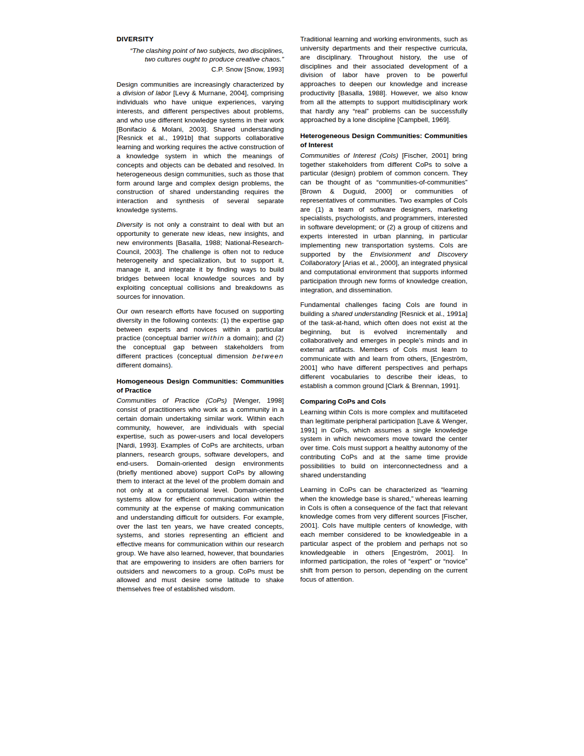DIVERSITY
“The clashing point of two subjects, two disciplines, two cultures ought to produce creative chaos.” C.P. Snow [Snow, 1993]
Design communities are increasingly characterized by a division of labor [Levy & Murnane, 2004], comprising individuals who have unique experiences, varying interests, and different perspectives about problems, and who use different knowledge systems in their work [Bonifacio & Molani, 2003]. Shared understanding [Resnick et al., 1991b] that supports collaborative learning and working requires the active construction of a knowledge system in which the meanings of concepts and objects can be debated and resolved. In heterogeneous design communities, such as those that form around large and complex design problems, the construction of shared understanding requires the interaction and synthesis of several separate knowledge systems.
Diversity is not only a constraint to deal with but an opportunity to generate new ideas, new insights, and new environments [Basalla, 1988; National-Research-Council, 2003]. The challenge is often not to reduce heterogeneity and specialization, but to support it, manage it, and integrate it by finding ways to build bridges between local knowledge sources and by exploiting conceptual collisions and breakdowns as sources for innovation.
Our own research efforts have focused on supporting diversity in the following contexts: (1) the expertise gap between experts and novices within a particular practice (conceptual barrier within a domain); and (2) the conceptual gap between stakeholders from different practices (conceptual dimension between different domains).
Homogeneous Design Communities: Communities of Practice
Communities of Practice (CoPs) [Wenger, 1998] consist of practitioners who work as a community in a certain domain undertaking similar work. Within each community, however, are individuals with special expertise, such as power-users and local developers [Nardi, 1993]. Examples of CoPs are architects, urban planners, research groups, software developers, and end-users. Domain-oriented design environments (briefly mentioned above) support CoPs by allowing them to interact at the level of the problem domain and not only at a computational level. Domain-oriented systems allow for efficient communication within the community at the expense of making communication and understanding difficult for outsiders. For example, over the last ten years, we have created concepts, systems, and stories representing an efficient and effective means for communication within our research group. We have also learned, however, that boundaries that are empowering to insiders are often barriers for outsiders and newcomers to a group. CoPs must be allowed and must desire some latitude to shake themselves free of established wisdom.
Traditional learning and working environments, such as university departments and their respective curricula, are disciplinary. Throughout history, the use of disciplines and their associated development of a division of labor have proven to be powerful approaches to deepen our knowledge and increase productivity [Basalla, 1988]. However, we also know from all the attempts to support multidisciplinary work that hardly any “real” problems can be successfully approached by a lone discipline [Campbell, 1969].
Heterogeneous Design Communities: Communities of Interest
Communities of Interest (CoIs) [Fischer, 2001] bring together stakeholders from different CoPs to solve a particular (design) problem of common concern. They can be thought of as “communities-of-communities” [Brown & Duguid, 2000] or communities of representatives of communities. Two examples of CoIs are (1) a team of software designers, marketing specialists, psychologists, and programmers, interested in software development; or (2) a group of citizens and experts interested in urban planning, in particular implementing new transportation systems. CoIs are supported by the Envisionment and Discovery Collaboratory [Arias et al., 2000], an integrated physical and computational environment that supports informed participation through new forms of knowledge creation, integration, and dissemination.
Fundamental challenges facing CoIs are found in building a shared understanding [Resnick et al., 1991a] of the task-at-hand, which often does not exist at the beginning, but is evolved incrementally and collaboratively and emerges in people’s minds and in external artifacts. Members of CoIs must learn to communicate with and learn from others, [Engeström, 2001] who have different perspectives and perhaps different vocabularies to describe their ideas, to establish a common ground [Clark & Brennan, 1991].
Comparing CoPs and CoIs
Learning within CoIs is more complex and multifaceted than legitimate peripheral participation [Lave & Wenger, 1991] in CoPs, which assumes a single knowledge system in which newcomers move toward the center over time. CoIs must support a healthy autonomy of the contributing CoPs and at the same time provide possibilities to build on interconnectedness and a shared understanding
Learning in CoPs can be characterized as “learning when the knowledge base is shared,” whereas learning in CoIs is often a consequence of the fact that relevant knowledge comes from very different sources [Fischer, 2001]. CoIs have multiple centers of knowledge, with each member considered to be knowledgeable in a particular aspect of the problem and perhaps not so knowledgeable in others [Engeström, 2001]. In informed participation, the roles of “expert” or “novice” shift from person to person, depending on the current focus of attention.